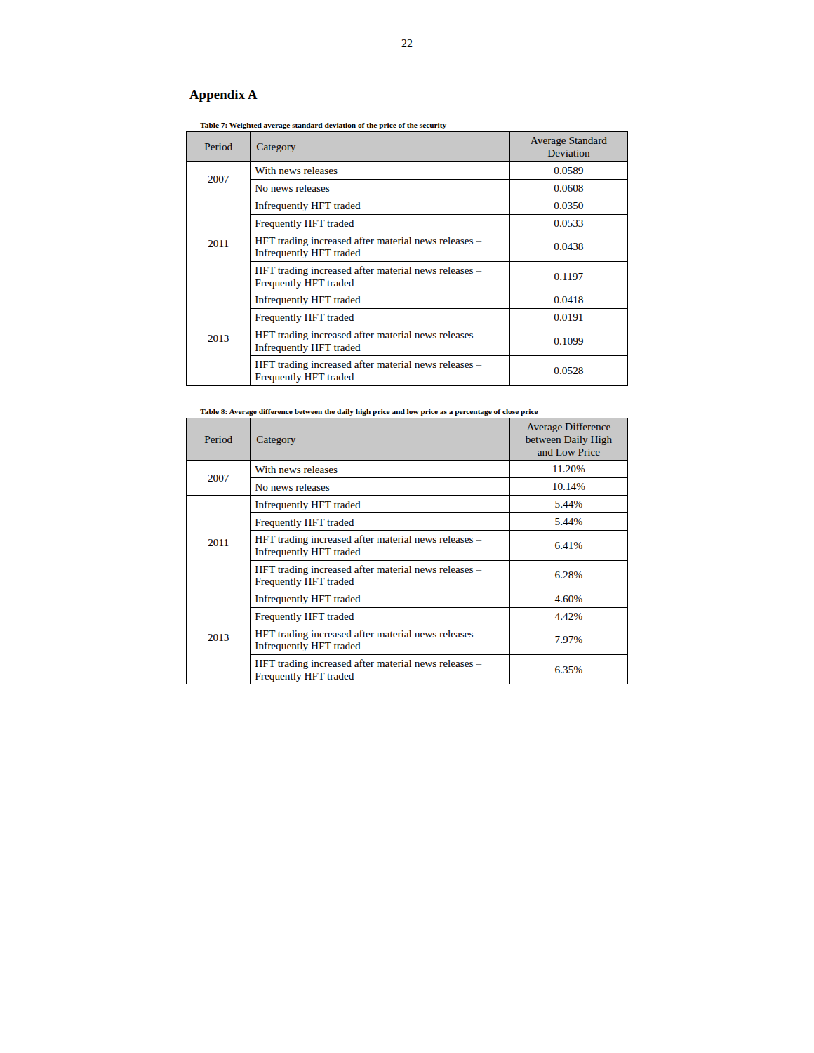22
Appendix A
Table 7: Weighted average standard deviation of the price of the security
| Period | Category | Average Standard Deviation |
| --- | --- | --- |
| 2007 | With news releases | 0.0589 |
| No news releases | 0.0608 |
| 2011 | Infrequently HFT traded | 0.0350 |
| Frequently HFT traded | 0.0533 |
| HFT trading increased after material news releases – Infrequently HFT traded | 0.0438 |
| HFT trading increased after material news releases – Frequently HFT traded | 0.1197 |
| 2013 | Infrequently HFT traded | 0.0418 |
| Frequently HFT traded | 0.0191 |
| HFT trading increased after material news releases – Infrequently HFT traded | 0.1099 |
| HFT trading increased after material news releases – Frequently HFT traded | 0.0528 |
Table 8: Average difference between the daily high price and low price as a percentage of close price
| Period | Category | Average Difference between Daily High and Low Price |
| --- | --- | --- |
| 2007 | With news releases | 11.20% |
| No news releases | 10.14% |
| 2011 | Infrequently HFT traded | 5.44% |
| Frequently HFT traded | 5.44% |
| HFT trading increased after material news releases – Infrequently HFT traded | 6.41% |
| HFT trading increased after material news releases – Frequently HFT traded | 6.28% |
| 2013 | Infrequently HFT traded | 4.60% |
| Frequently HFT traded | 4.42% |
| HFT trading increased after material news releases – Infrequently HFT traded | 7.97% |
| HFT trading increased after material news releases – Frequently HFT traded | 6.35% |